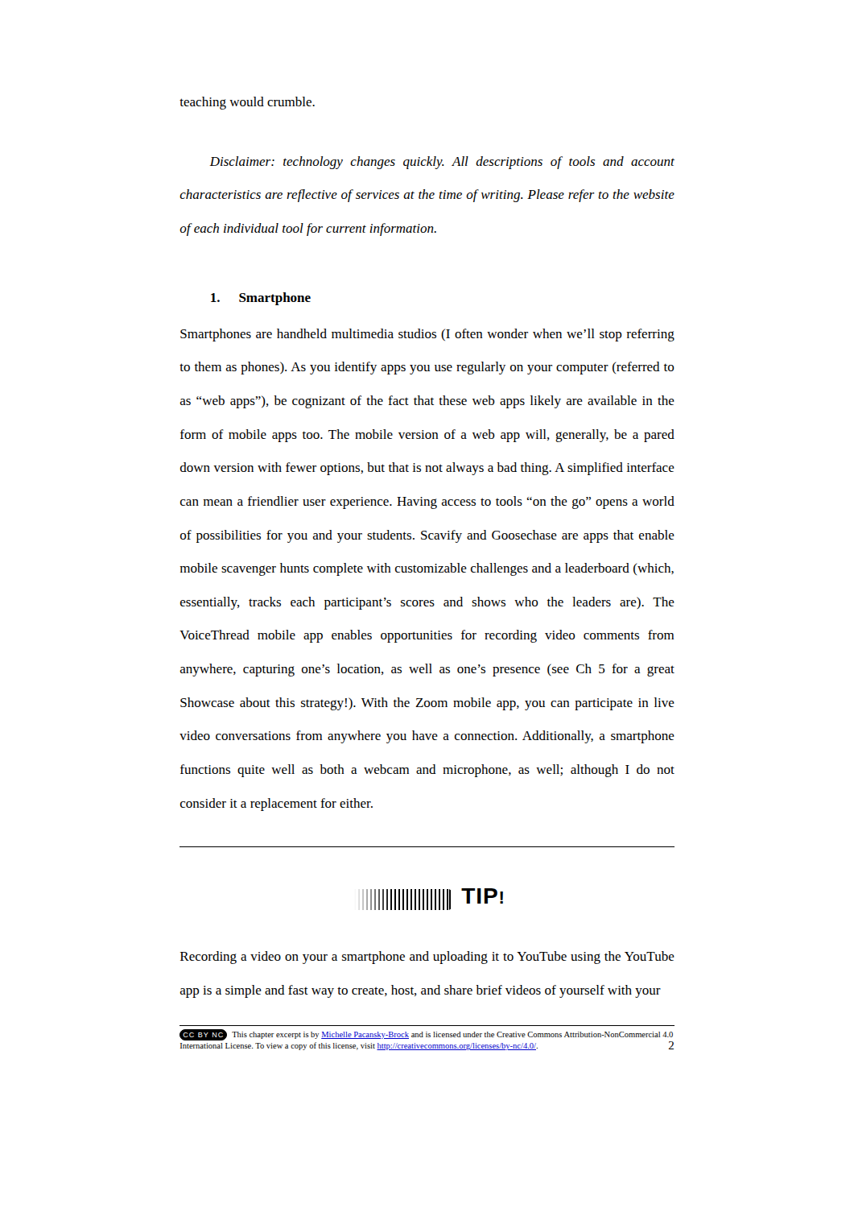teaching would crumble.
Disclaimer: technology changes quickly. All descriptions of tools and account characteristics are reflective of services at the time of writing. Please refer to the website of each individual tool for current information.
1. Smartphone
Smartphones are handheld multimedia studios (I often wonder when we’ll stop referring to them as phones). As you identify apps you use regularly on your computer (referred to as “web apps”), be cognizant of the fact that these web apps likely are available in the form of mobile apps too. The mobile version of a web app will, generally, be a pared down version with fewer options, but that is not always a bad thing. A simplified interface can mean a friendlier user experience. Having access to tools “on the go” opens a world of possibilities for you and your students. Scavify and Goosechase are apps that enable mobile scavenger hunts complete with customizable challenges and a leaderboard (which, essentially, tracks each participant’s scores and shows who the leaders are). The VoiceThread mobile app enables opportunities for recording video comments from anywhere, capturing one’s location, as well as one’s presence (see Ch 5 for a great Showcase about this strategy!). With the Zoom mobile app, you can participate in live video conversations from anywhere you have a connection. Additionally, a smartphone functions quite well as both a webcam and microphone, as well; although I do not consider it a replacement for either.
TIP!
Recording a video on your a smartphone and uploading it to YouTube using the YouTube app is a simple and fast way to create, host, and share brief videos of yourself with your
CC BY NC This chapter excerpt is by Michelle Pacansky-Brock and is licensed under the Creative Commons Attribution-NonCommercial 4.0 International License. To view a copy of this license, visit http://creativecommons.org/licenses/by-nc/4.0/.
2